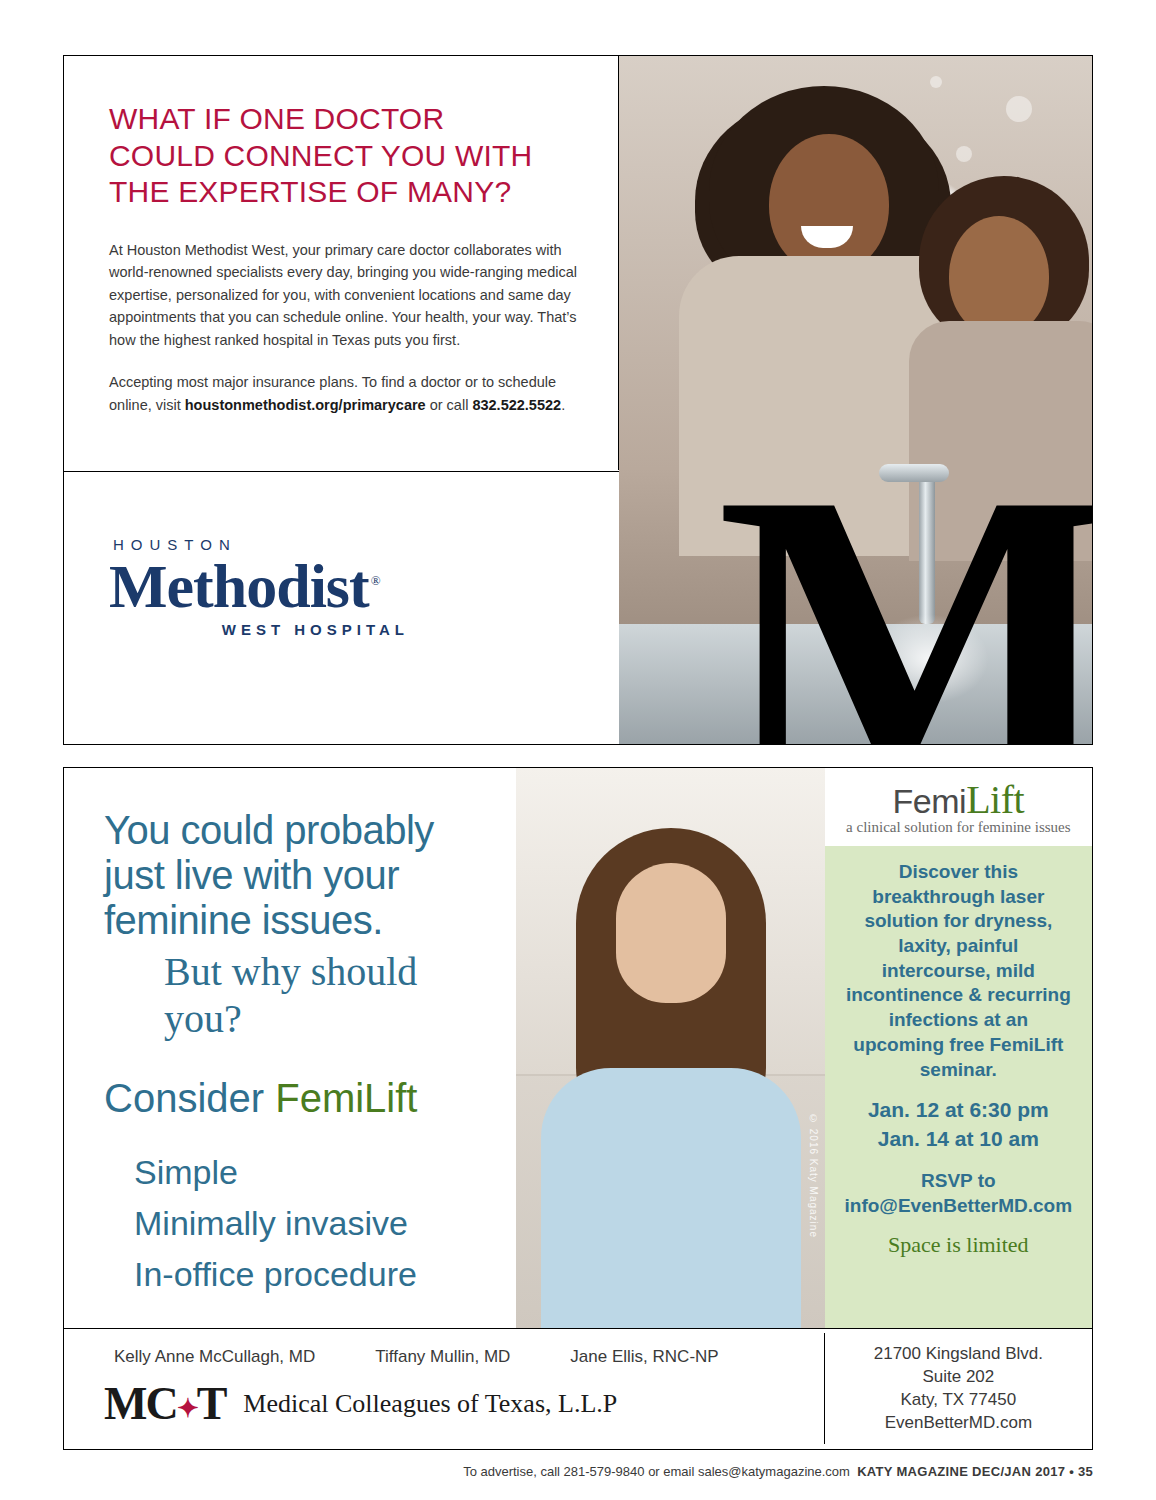WHAT IF ONE DOCTOR
COULD CONNECT YOU WITH
THE EXPERTISE OF MANY?
At Houston Methodist West, your primary care doctor collaborates with world-renowned specialists every day, bringing you wide-ranging medical expertise, personalized for you, with convenient locations and same day appointments that you can schedule online. Your health, your way. That’s how the highest ranked hospital in Texas puts you first.
Accepting most major insurance plans. To find a doctor or to schedule online, visit houstonmethodist.org/primarycare or call 832.522.5522.
HOUSTON
Methodist®
WEST HOSPITAL
M
You could probably
just live with your
feminine issues.
But why should you?
Consider FemiLift
Simple
Minimally invasive
In-office procedure
© 2016 Katy Magazine
FemiLift
a clinical solution for feminine issues
Discover this breakthrough laser solution for dryness, laxity, painful intercourse, mild incontinence & recurring infections at an upcoming free FemiLift seminar.
Jan. 12 at 6:30 pm
Jan. 14 at 10 am
RSVP to
info@EvenBetterMD.com
Space is limited
Kelly Anne McCullagh, MD Tiffany Mullin, MD Jane Ellis, RNC-NP
MC✦T Medical Colleagues of Texas, L.L.P
21700 Kingsland Blvd.
Suite 202
Katy, TX 77450
EvenBetterMD.com
To advertise, call 281-579-9840 or email sales@katymagazine.com KATY MAGAZINE DEC/JAN 2017 • 35